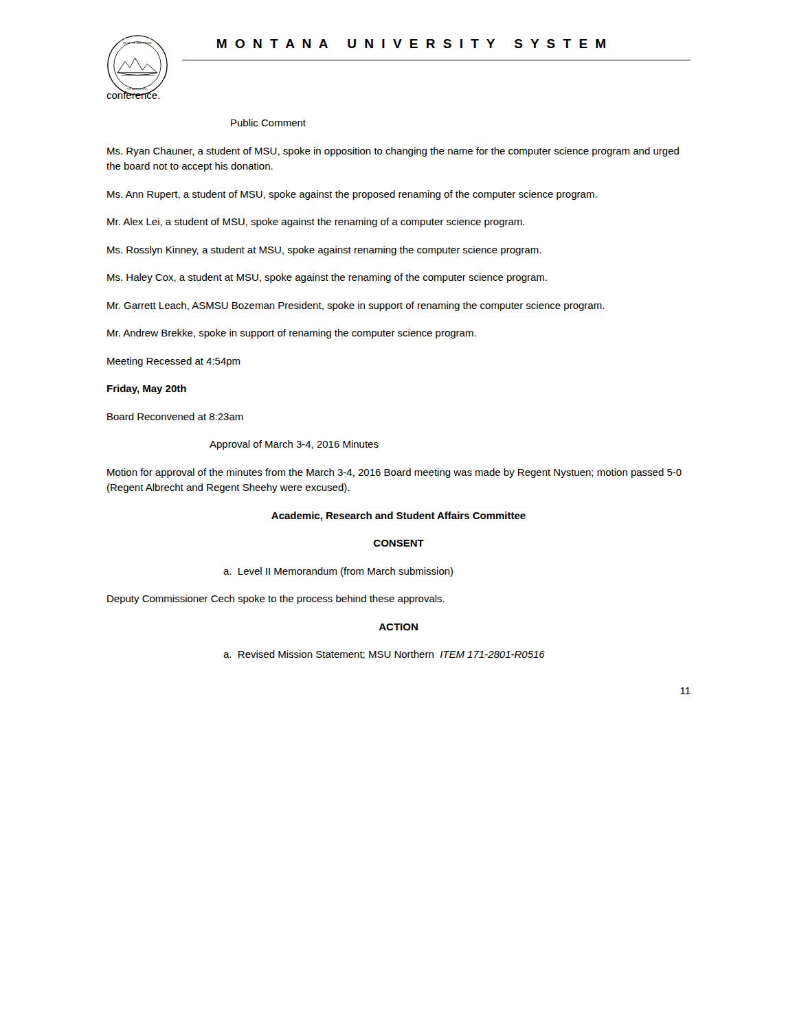SEAL OF THE STATE OF MONTANA
M O N T A N A U N I V E R S I T Y S Y S T E M
conference.
Public Comment
Ms. Ryan Chauner, a student of MSU, spoke in opposition to changing the name for the computer science program and urged the board not to accept his donation.
Ms. Ann Rupert, a student of MSU, spoke against the proposed renaming of the computer science program.
Mr. Alex Lei, a student of MSU, spoke against the renaming of a computer science program.
Ms. Rosslyn Kinney, a student at MSU, spoke against renaming the computer science program.
Ms. Haley Cox, a student at MSU, spoke against the renaming of the computer science program.
Mr. Garrett Leach, ASMSU Bozeman President, spoke in support of renaming the computer science program.
Mr. Andrew Brekke, spoke in support of renaming the computer science program.
Meeting Recessed at 4:54pm
Friday, May 20th
Board Reconvened at 8:23am
Approval of March 3-4, 2016 Minutes
Motion for approval of the minutes from the March 3-4, 2016 Board meeting was made by Regent Nystuen; motion passed 5-0 (Regent Albrecht and Regent Sheehy were excused).
Academic, Research and Student Affairs Committee
CONSENT
a. Level II Memorandum (from March submission)
Deputy Commissioner Cech spoke to the process behind these approvals.
ACTION
a. Revised Mission Statement; MSU Northern ITEM 171-2801-R0516
11